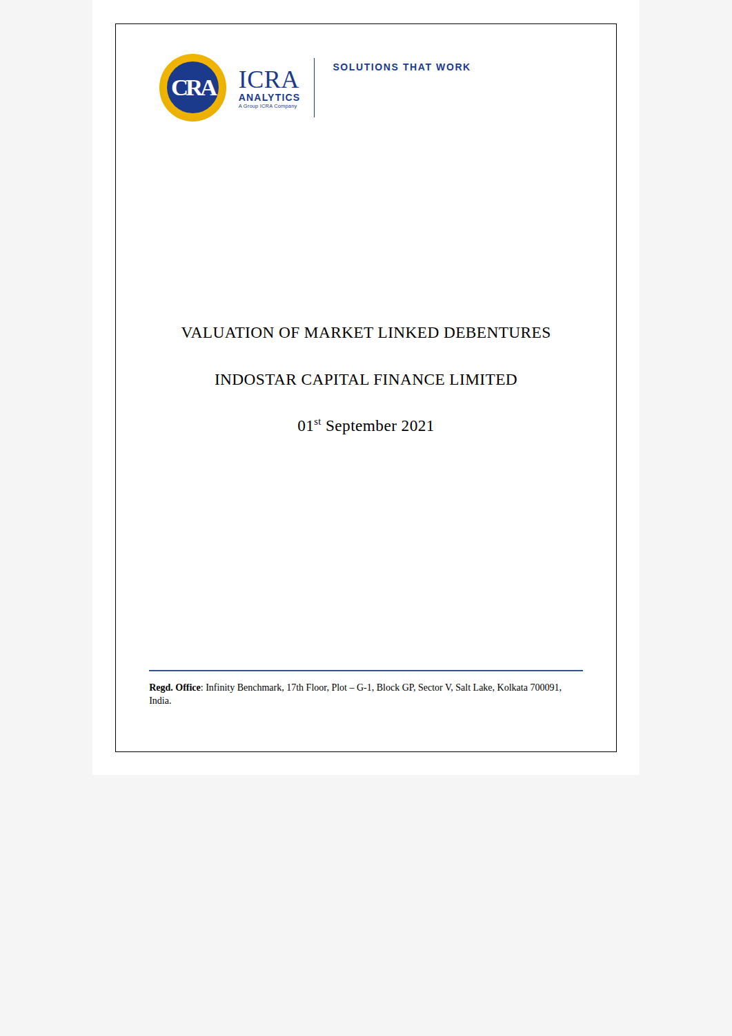CRA
ICRA
ANALYTICS
A Group ICRA Company
SOLUTIONS THAT WORK
VALUATION OF MARKET LINKED DEBENTURES
INDOSTAR CAPITAL FINANCE LIMITED
01st September 2021
Regd. Office: Infinity Benchmark, 17th Floor, Plot – G-1, Block GP, Sector V, Salt Lake, Kolkata 700091, India.